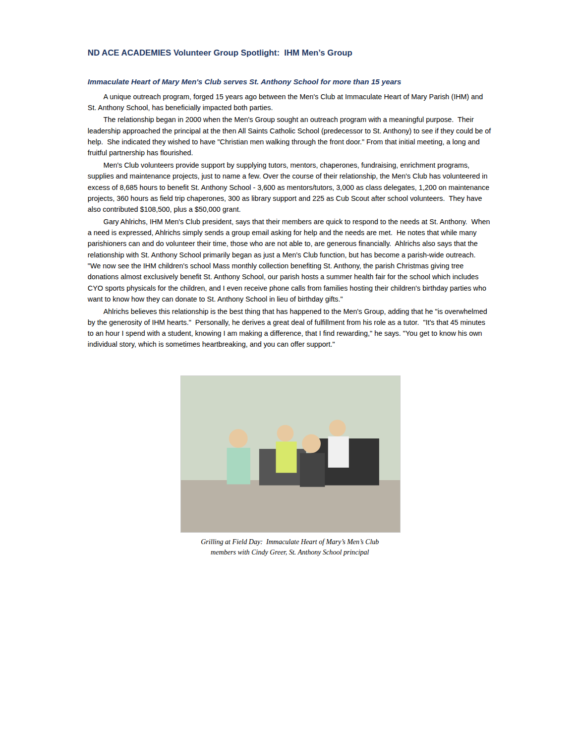ND ACE ACADEMIES Volunteer Group Spotlight: IHM Men’s Group
Immaculate Heart of Mary Men's Club serves St. Anthony School for more than 15 years
A unique outreach program, forged 15 years ago between the Men's Club at Immaculate Heart of Mary Parish (IHM) and St. Anthony School, has beneficially impacted both parties.
The relationship began in 2000 when the Men's Group sought an outreach program with a meaningful purpose. Their leadership approached the principal at the then All Saints Catholic School (predecessor to St. Anthony) to see if they could be of help. She indicated they wished to have "Christian men walking through the front door." From that initial meeting, a long and fruitful partnership has flourished.
Men's Club volunteers provide support by supplying tutors, mentors, chaperones, fundraising, enrichment programs, supplies and maintenance projects, just to name a few. Over the course of their relationship, the Men's Club has volunteered in excess of 8,685 hours to benefit St. Anthony School - 3,600 as mentors/tutors, 3,000 as class delegates, 1,200 on maintenance projects, 360 hours as field trip chaperones, 300 as library support and 225 as Cub Scout after school volunteers. They have also contributed $108,500, plus a $50,000 grant.
Gary Ahlrichs, IHM Men's Club president, says that their members are quick to respond to the needs at St. Anthony. When a need is expressed, Ahlrichs simply sends a group email asking for help and the needs are met. He notes that while many parishioners can and do volunteer their time, those who are not able to, are generous financially. Ahlrichs also says that the relationship with St. Anthony School primarily began as just a Men's Club function, but has become a parish-wide outreach. "We now see the IHM children's school Mass monthly collection benefiting St. Anthony, the parish Christmas giving tree donations almost exclusively benefit St. Anthony School, our parish hosts a summer health fair for the school which includes CYO sports physicals for the children, and I even receive phone calls from families hosting their children's birthday parties who want to know how they can donate to St. Anthony School in lieu of birthday gifts."
Ahlrichs believes this relationship is the best thing that has happened to the Men's Group, adding that he "is overwhelmed by the generosity of IHM hearts." Personally, he derives a great deal of fulfillment from his role as a tutor. "It's that 45 minutes to an hour I spend with a student, knowing I am making a difference, that I find rewarding," he says. "You get to know his own individual story, which is sometimes heartbreaking, and you can offer support."
Grilling at Field Day: Immaculate Heart of Mary’s Men’s Club
members with Cindy Greer, St. Anthony School principal